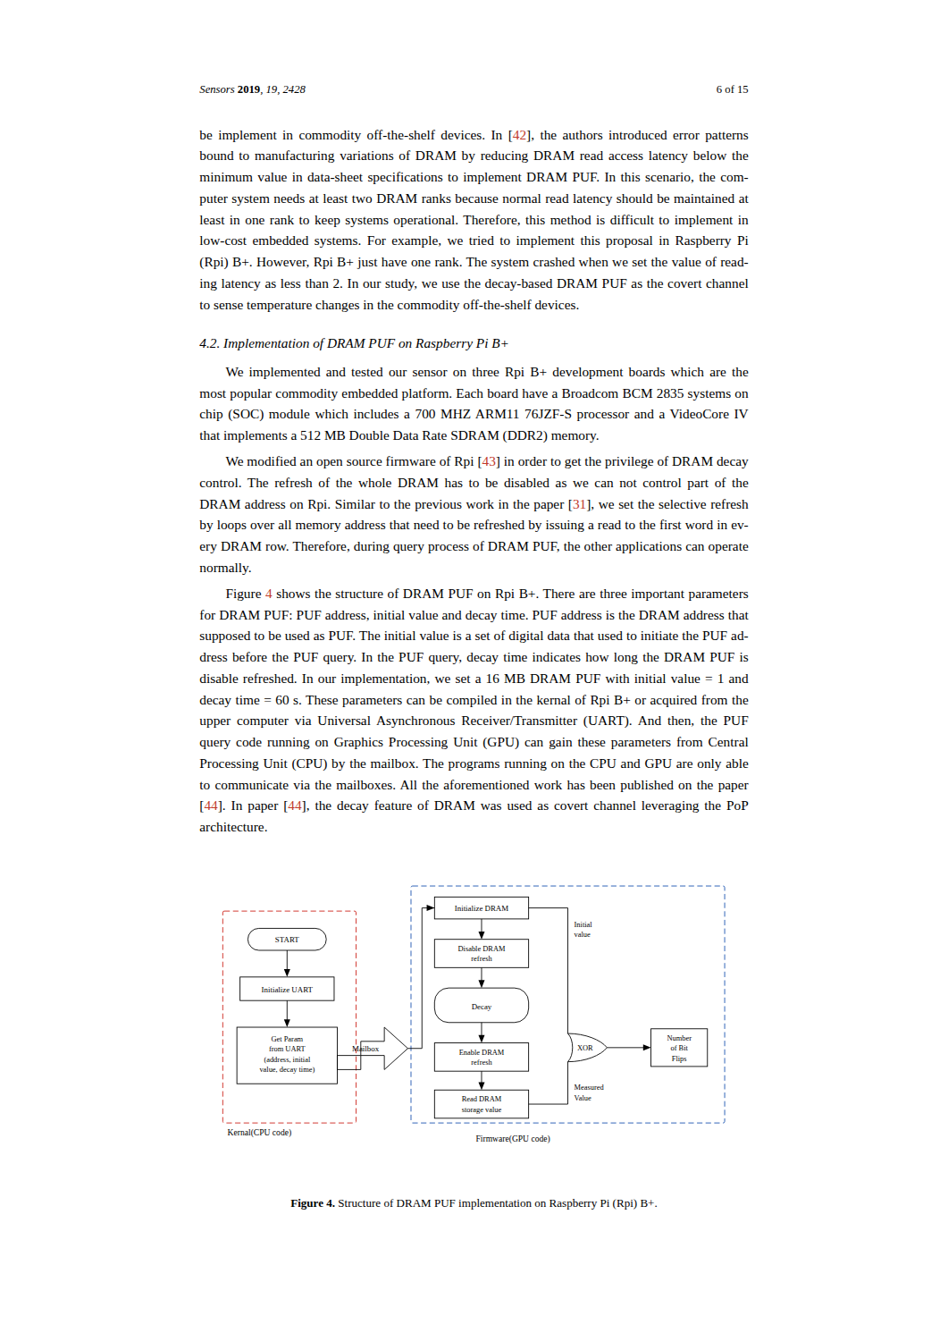Sensors 2019, 19, 2428
6 of 15
be implement in commodity off-the-shelf devices. In [42], the authors introduced error patterns bound to manufacturing variations of DRAM by reducing DRAM read access latency below the minimum value in data-sheet specifications to implement DRAM PUF. In this scenario, the computer system needs at least two DRAM ranks because normal read latency should be maintained at least in one rank to keep systems operational. Therefore, this method is difficult to implement in low-cost embedded systems. For example, we tried to implement this proposal in Raspberry Pi (Rpi) B+. However, Rpi B+ just have one rank. The system crashed when we set the value of reading latency as less than 2. In our study, we use the decay-based DRAM PUF as the covert channel to sense temperature changes in the commodity off-the-shelf devices.
4.2. Implementation of DRAM PUF on Raspberry Pi B+
We implemented and tested our sensor on three Rpi B+ development boards which are the most popular commodity embedded platform. Each board have a Broadcom BCM 2835 systems on chip (SOC) module which includes a 700 MHZ ARM11 76JZF-S processor and a VideoCore IV that implements a 512 MB Double Data Rate SDRAM (DDR2) memory.
We modified an open source firmware of Rpi [43] in order to get the privilege of DRAM decay control. The refresh of the whole DRAM has to be disabled as we can not control part of the DRAM address on Rpi. Similar to the previous work in the paper [31], we set the selective refresh by loops over all memory address that need to be refreshed by issuing a read to the first word in every DRAM row. Therefore, during query process of DRAM PUF, the other applications can operate normally.
Figure 4 shows the structure of DRAM PUF on Rpi B+. There are three important parameters for DRAM PUF: PUF address, initial value and decay time. PUF address is the DRAM address that supposed to be used as PUF. The initial value is a set of digital data that used to initiate the PUF address before the PUF query. In the PUF query, decay time indicates how long the DRAM PUF is disable refreshed. In our implementation, we set a 16 MB DRAM PUF with initial value = 1 and decay time = 60 s. These parameters can be compiled in the kernal of Rpi B+ or acquired from the upper computer via Universal Asynchronous Receiver/Transmitter (UART). And then, the PUF query code running on Graphics Processing Unit (GPU) can gain these parameters from Central Processing Unit (CPU) by the mailbox. The programs running on the CPU and GPU are only able to communicate via the mailboxes. All the aforementioned work has been published on the paper [44]. In paper [44], the decay feature of DRAM was used as covert channel leveraging the PoP architecture.
START Initialize UART Get Param from UART (address, initial value, decay time) Kernal(CPU code) Mailbox Initialize DRAM Disable DRAM refresh Decay Enable DRAM refresh Read DRAM storage value Initial value Measured Value XOR Number of Bit Flips Firmware(GPU code)
Figure 4. Structure of DRAM PUF implementation on Raspberry Pi (Rpi) B+.